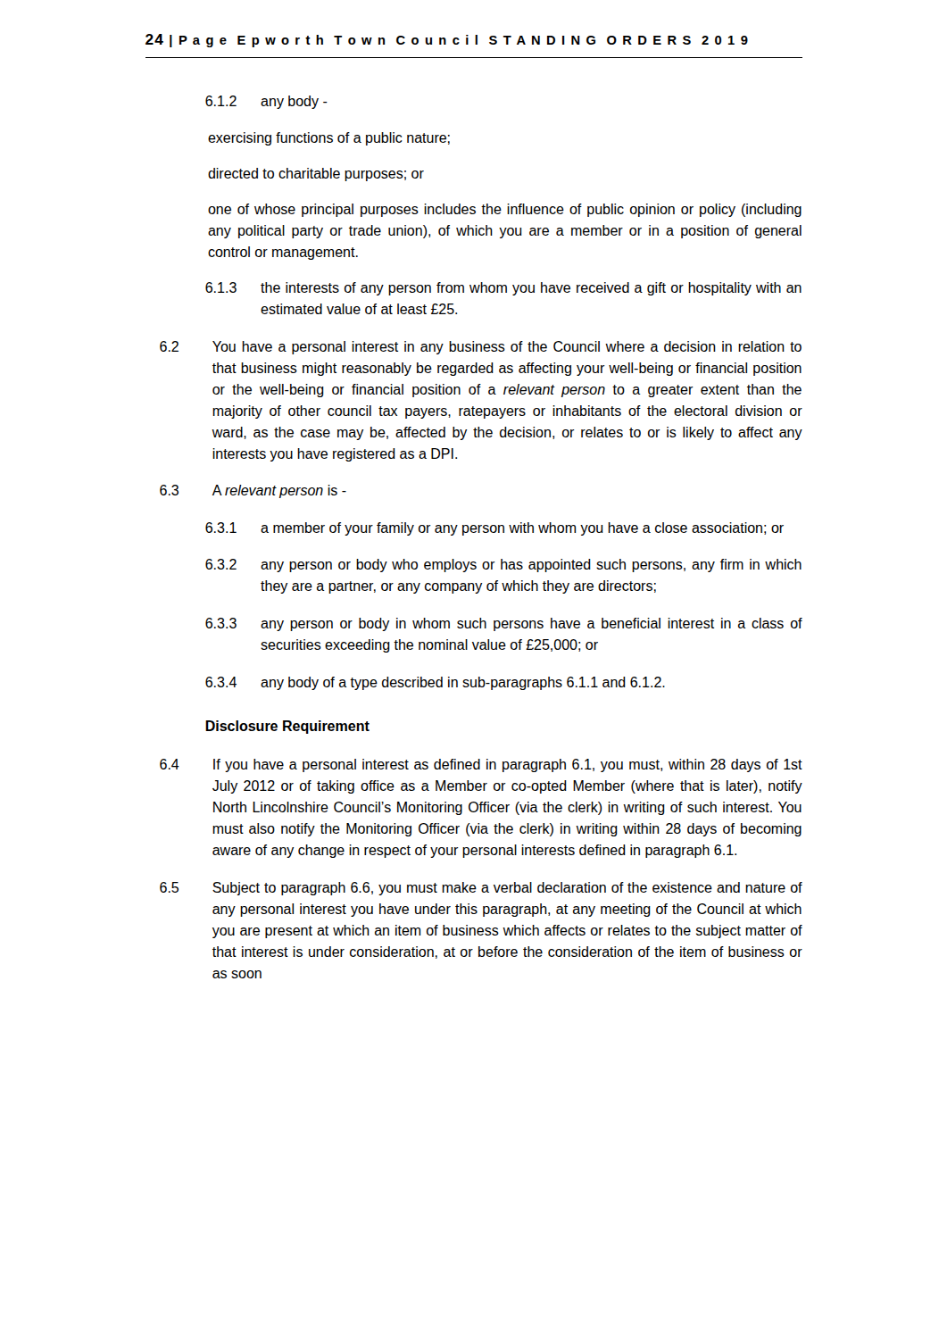24 | P a g e E p w o r t h T o w n C o u n c i l S T A N D I N G O R D E R S 2 0 1 9
6.1.2
any body -
exercising functions of a public nature;
directed to charitable purposes; or
one of whose principal purposes includes the influence of public opinion or policy (including any political party or trade union), of which you are a member or in a position of general control or management.
6.1.3
the interests of any person from whom you have received a gift or hospitality with an estimated value of at least £25.
6.2
You have a personal interest in any business of the Council where a decision in relation to that business might reasonably be regarded as affecting your well-being or financial position or the well-being or financial position of a relevant person to a greater extent than the majority of other council tax payers, ratepayers or inhabitants of the electoral division or ward, as the case may be, affected by the decision, or relates to or is likely to affect any interests you have registered as a DPI.
6.3
A relevant person is -
6.3.1
a member of your family or any person with whom you have a close association; or
6.3.2
any person or body who employs or has appointed such persons, any firm in which they are a partner, or any company of which they are directors;
6.3.3
any person or body in whom such persons have a beneficial interest in a class of securities exceeding the nominal value of £25,000; or
6.3.4
any body of a type described in sub-paragraphs 6.1.1 and 6.1.2.
Disclosure Requirement
6.4
If you have a personal interest as defined in paragraph 6.1, you must, within 28 days of 1st July 2012 or of taking office as a Member or co-opted Member (where that is later), notify North Lincolnshire Council’s Monitoring Officer (via the clerk) in writing of such interest. You must also notify the Monitoring Officer (via the clerk) in writing within 28 days of becoming aware of any change in respect of your personal interests defined in paragraph 6.1.
6.5
Subject to paragraph 6.6, you must make a verbal declaration of the existence and nature of any personal interest you have under this paragraph, at any meeting of the Council at which you are present at which an item of business which affects or relates to the subject matter of that interest is under consideration, at or before the consideration of the item of business or as soon